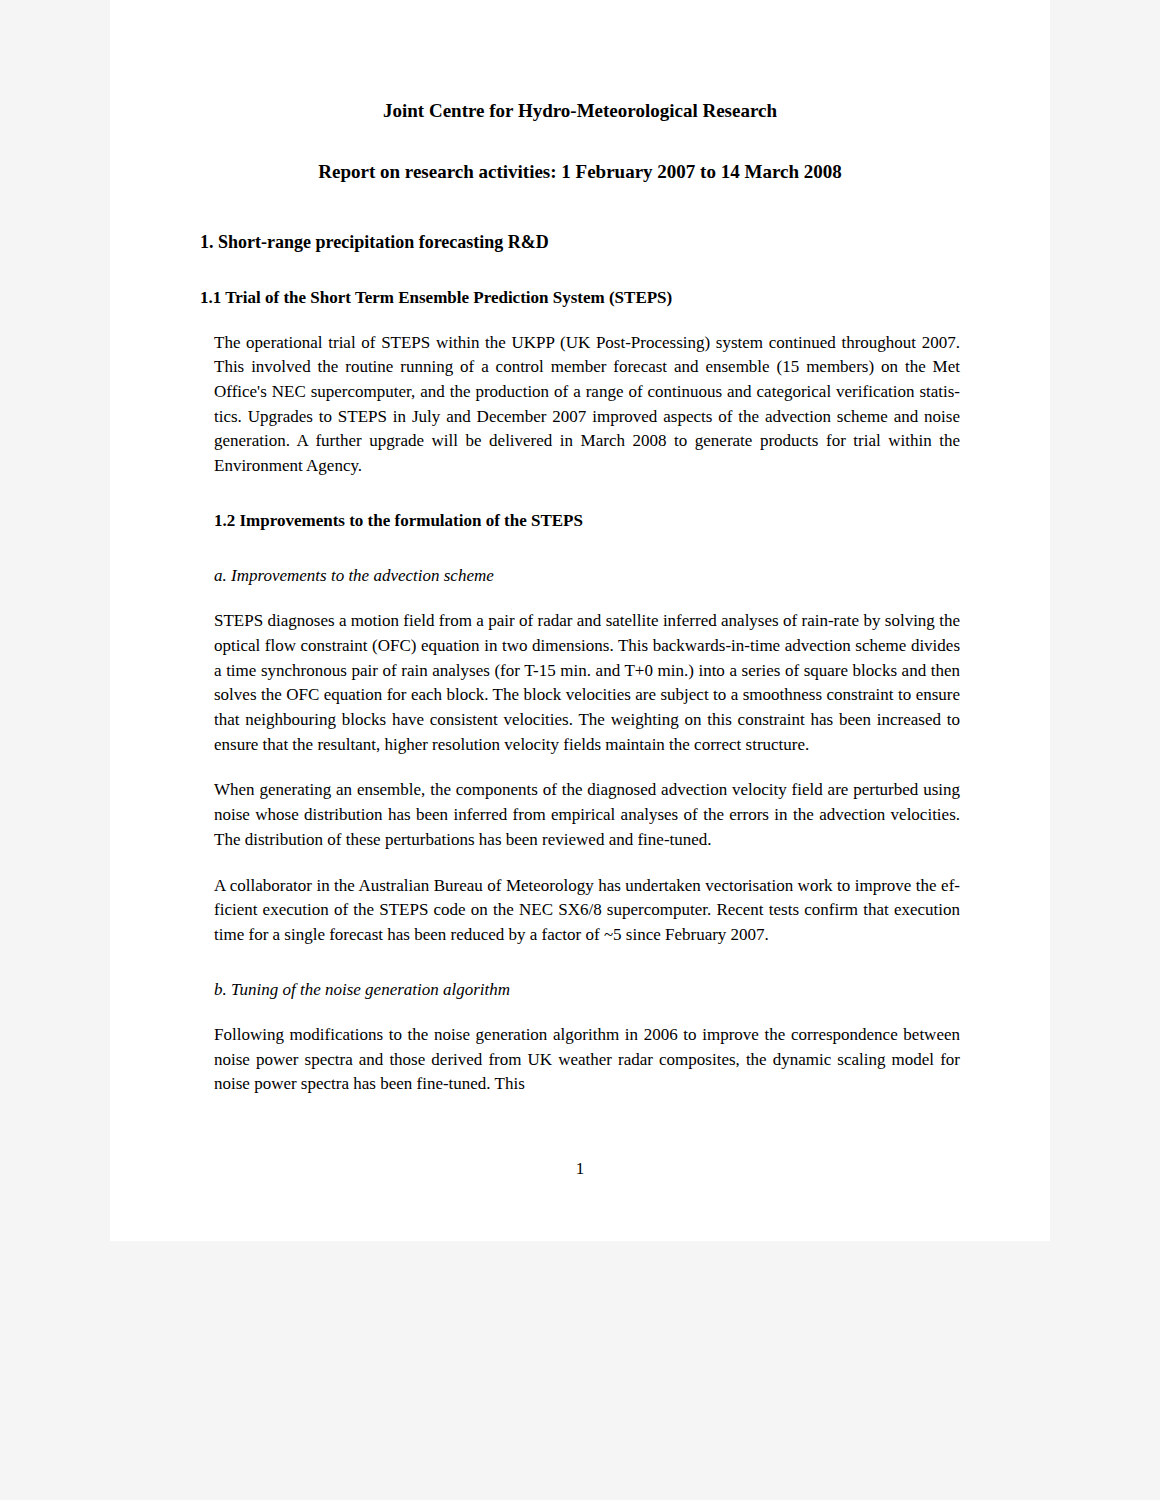Joint Centre for Hydro-Meteorological Research Report on research activities: 1 February 2007 to 14 March 2008
1. Short-range precipitation forecasting R&D
1.1 Trial of the Short Term Ensemble Prediction System (STEPS)
The operational trial of STEPS within the UKPP (UK Post-Processing) system continued throughout 2007. This involved the routine running of a control member forecast and ensemble (15 members) on the Met Office's NEC supercomputer, and the production of a range of continuous and categorical verification statistics. Upgrades to STEPS in July and December 2007 improved aspects of the advection scheme and noise generation. A further upgrade will be delivered in March 2008 to generate products for trial within the Environment Agency.
1.2 Improvements to the formulation of the STEPS
a. Improvements to the advection scheme
STEPS diagnoses a motion field from a pair of radar and satellite inferred analyses of rain-rate by solving the optical flow constraint (OFC) equation in two dimensions. This backwards-in-time advection scheme divides a time synchronous pair of rain analyses (for T-15 min. and T+0 min.) into a series of square blocks and then solves the OFC equation for each block. The block velocities are subject to a smoothness constraint to ensure that neighbouring blocks have consistent velocities. The weighting on this constraint has been increased to ensure that the resultant, higher resolution velocity fields maintain the correct structure.
When generating an ensemble, the components of the diagnosed advection velocity field are perturbed using noise whose distribution has been inferred from empirical analyses of the errors in the advection velocities. The distribution of these perturbations has been reviewed and fine-tuned.
A collaborator in the Australian Bureau of Meteorology has undertaken vectorisation work to improve the efficient execution of the STEPS code on the NEC SX6/8 supercomputer. Recent tests confirm that execution time for a single forecast has been reduced by a factor of ~5 since February 2007.
b. Tuning of the noise generation algorithm
Following modifications to the noise generation algorithm in 2006 to improve the correspondence between noise power spectra and those derived from UK weather radar composites, the dynamic scaling model for noise power spectra has been fine-tuned. This
1